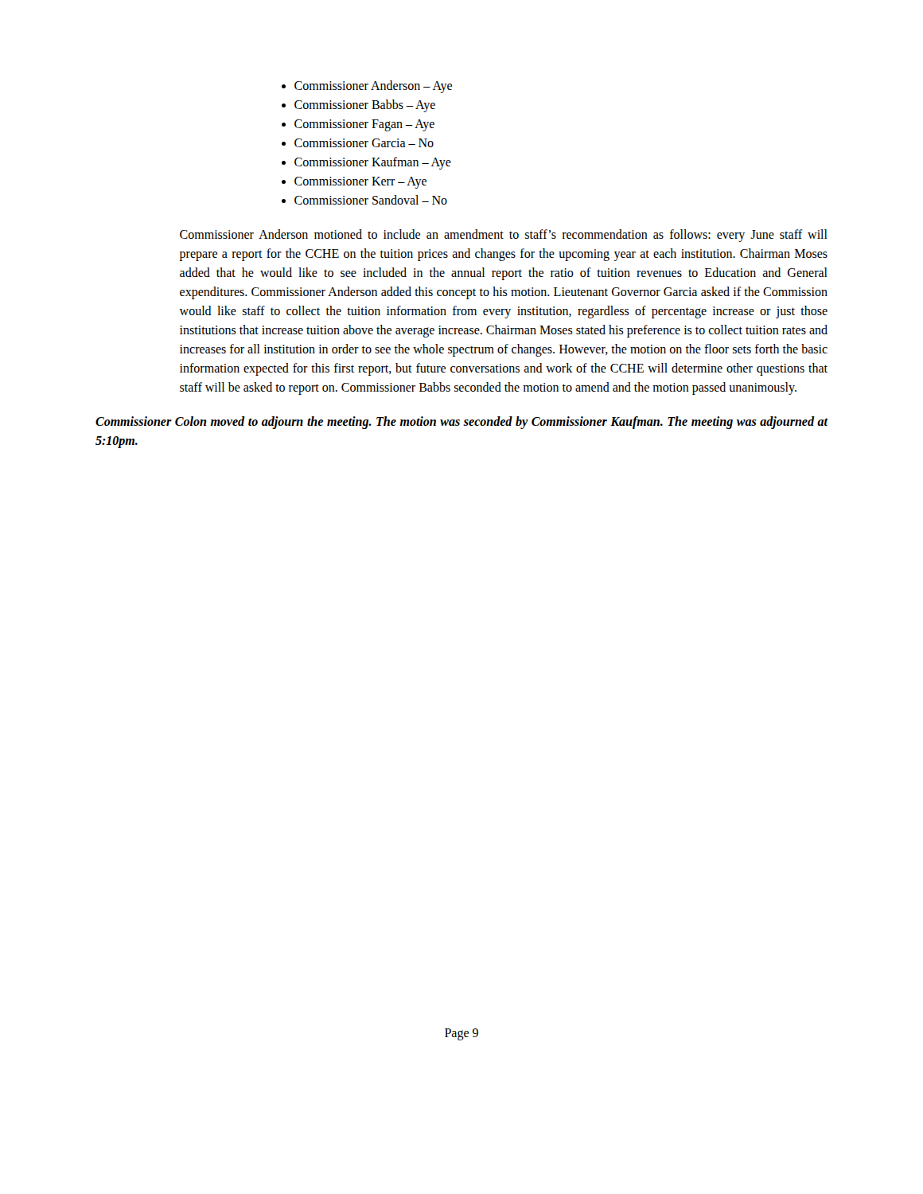Commissioner Anderson – Aye
Commissioner Babbs – Aye
Commissioner Fagan – Aye
Commissioner Garcia – No
Commissioner Kaufman – Aye
Commissioner Kerr – Aye
Commissioner Sandoval – No
Commissioner Anderson motioned to include an amendment to staff’s recommendation as follows: every June staff will prepare a report for the CCHE on the tuition prices and changes for the upcoming year at each institution. Chairman Moses added that he would like to see included in the annual report the ratio of tuition revenues to Education and General expenditures. Commissioner Anderson added this concept to his motion. Lieutenant Governor Garcia asked if the Commission would like staff to collect the tuition information from every institution, regardless of percentage increase or just those institutions that increase tuition above the average increase. Chairman Moses stated his preference is to collect tuition rates and increases for all institution in order to see the whole spectrum of changes. However, the motion on the floor sets forth the basic information expected for this first report, but future conversations and work of the CCHE will determine other questions that staff will be asked to report on. Commissioner Babbs seconded the motion to amend and the motion passed unanimously.
Commissioner Colon moved to adjourn the meeting. The motion was seconded by Commissioner Kaufman. The meeting was adjourned at 5:10pm.
Page 9